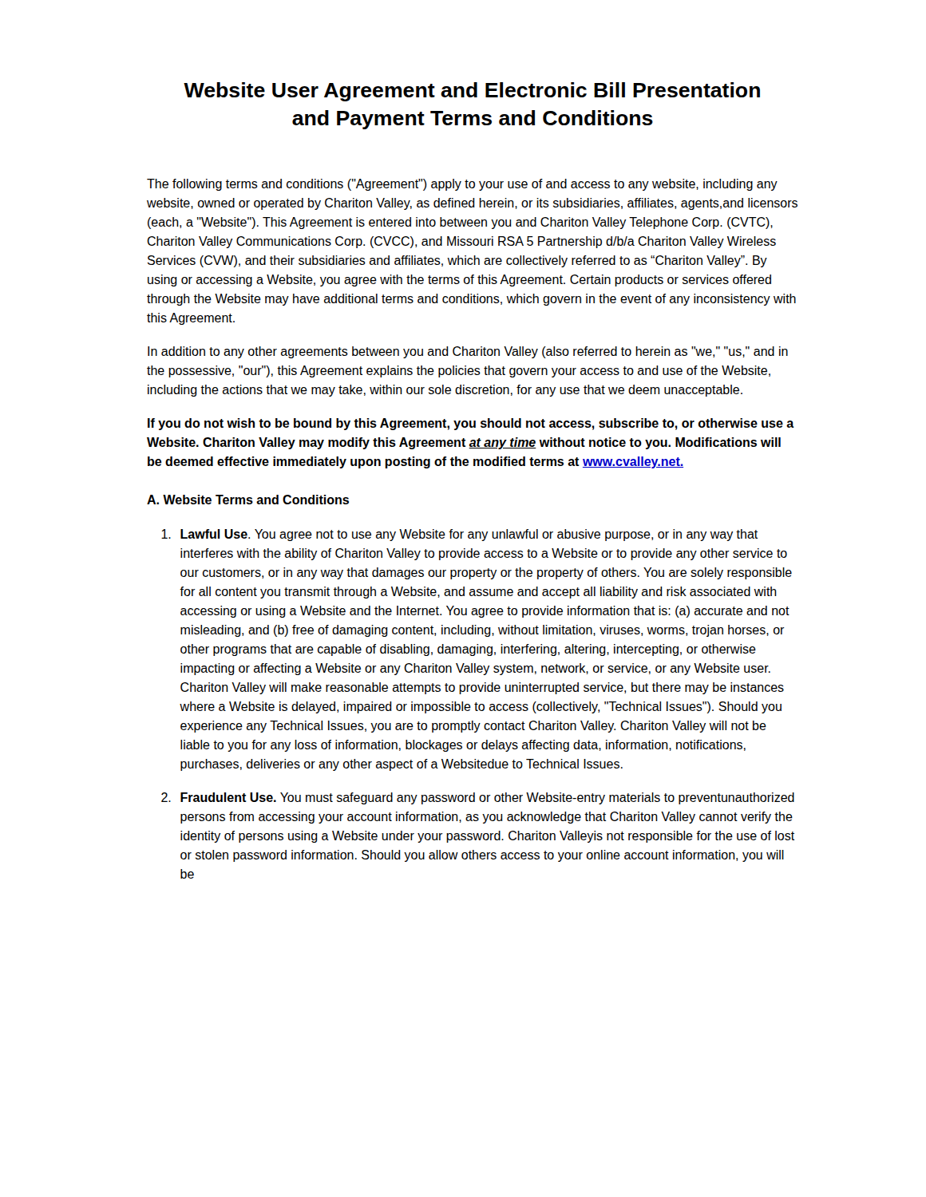Website User Agreement and Electronic Bill Presentation
and Payment Terms and Conditions
The following terms and conditions ("Agreement") apply to your use of and access to any website, including any website, owned or operated by Chariton Valley, as defined herein, or its subsidiaries, affiliates, agents,and licensors (each, a "Website"). This Agreement is entered into between you and Chariton Valley Telephone Corp. (CVTC), Chariton Valley Communications Corp. (CVCC), and Missouri RSA 5 Partnership d/b/a Chariton Valley Wireless Services (CVW), and their subsidiaries and affiliates, which are collectively referred to as “Chariton Valley”. By using or accessing a Website, you agree with the terms of this Agreement. Certain products or services offered through the Website may have additional terms and conditions, which govern in the event of any inconsistency with this Agreement.
In addition to any other agreements between you and Chariton Valley (also referred to herein as "we," "us," and in the possessive, "our"), this Agreement explains the policies that govern your access to and use of the Website, including the actions that we may take, within our sole discretion, for any use that we deem unacceptable.
If you do not wish to be bound by this Agreement, you should not access, subscribe to, or otherwise use a Website. Chariton Valley may modify this Agreement at any time without notice to you. Modifications will be deemed effective immediately upon posting of the modified terms at www.cvalley.net.
A. Website Terms and Conditions
Lawful Use. You agree not to use any Website for any unlawful or abusive purpose, or in any way that interferes with the ability of Chariton Valley to provide access to a Website or to provide any other service to our customers, or in any way that damages our property or the property of others. You are solely responsible for all content you transmit through a Website, and assume and accept all liability and risk associated with accessing or using a Website and the Internet. You agree to provide information that is: (a) accurate and not misleading, and (b) free of damaging content, including, without limitation, viruses, worms, trojan horses, or other programs that are capable of disabling, damaging, interfering, altering, intercepting, or otherwise impacting or affecting a Website or any Chariton Valley system, network, or service, or any Website user. Chariton Valley will make reasonable attempts to provide uninterrupted service, but there may be instances where a Website is delayed, impaired or impossible to access (collectively, "Technical Issues"). Should you experience any Technical Issues, you are to promptly contact Chariton Valley. Chariton Valley will not be liable to you for any loss of information, blockages or delays affecting data, information, notifications, purchases, deliveries or any other aspect of a Websitedue to Technical Issues.
Fraudulent Use. You must safeguard any password or other Website-entry materials to preventunauthorized persons from accessing your account information, as you acknowledge that Chariton Valley cannot verify the identity of persons using a Website under your password. Chariton Valleyis not responsible for the use of lost or stolen password information. Should you allow others access to your online account information, you will be